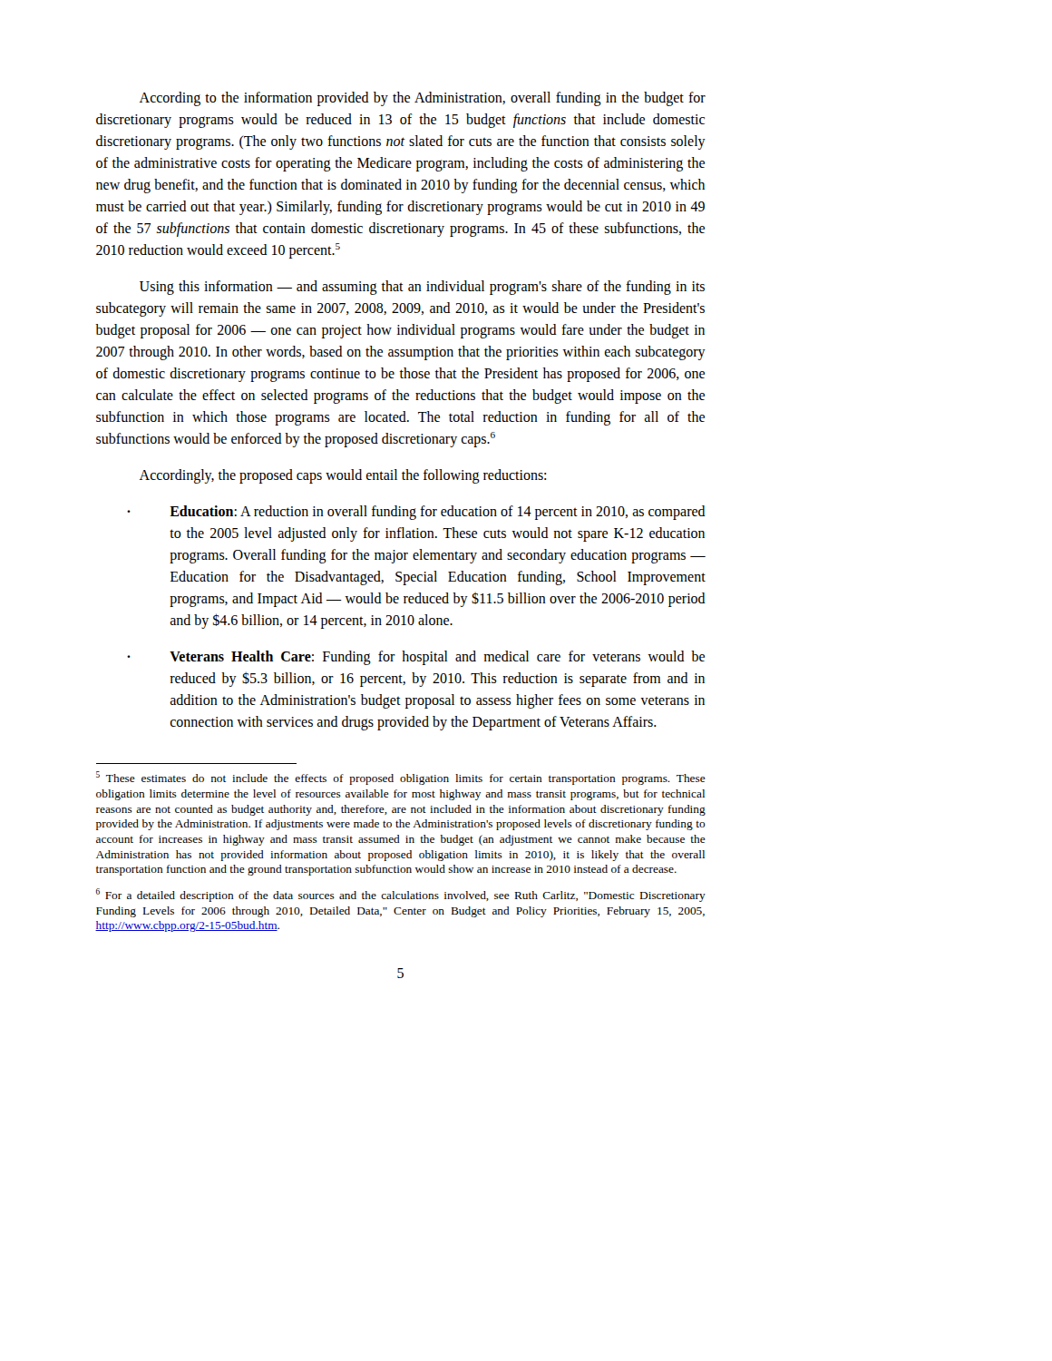According to the information provided by the Administration, overall funding in the budget for discretionary programs would be reduced in 13 of the 15 budget functions that include domestic discretionary programs. (The only two functions not slated for cuts are the function that consists solely of the administrative costs for operating the Medicare program, including the costs of administering the new drug benefit, and the function that is dominated in 2010 by funding for the decennial census, which must be carried out that year.) Similarly, funding for discretionary programs would be cut in 2010 in 49 of the 57 subfunctions that contain domestic discretionary programs. In 45 of these subfunctions, the 2010 reduction would exceed 10 percent.5
Using this information — and assuming that an individual program's share of the funding in its subcategory will remain the same in 2007, 2008, 2009, and 2010, as it would be under the President's budget proposal for 2006 — one can project how individual programs would fare under the budget in 2007 through 2010. In other words, based on the assumption that the priorities within each subcategory of domestic discretionary programs continue to be those that the President has proposed for 2006, one can calculate the effect on selected programs of the reductions that the budget would impose on the subfunction in which those programs are located. The total reduction in funding for all of the subfunctions would be enforced by the proposed discretionary caps.6
Accordingly, the proposed caps would entail the following reductions:
Education: A reduction in overall funding for education of 14 percent in 2010, as compared to the 2005 level adjusted only for inflation. These cuts would not spare K-12 education programs. Overall funding for the major elementary and secondary education programs — Education for the Disadvantaged, Special Education funding, School Improvement programs, and Impact Aid — would be reduced by $11.5 billion over the 2006-2010 period and by $4.6 billion, or 14 percent, in 2010 alone.
Veterans Health Care: Funding for hospital and medical care for veterans would be reduced by $5.3 billion, or 16 percent, by 2010. This reduction is separate from and in addition to the Administration's budget proposal to assess higher fees on some veterans in connection with services and drugs provided by the Department of Veterans Affairs.
5 These estimates do not include the effects of proposed obligation limits for certain transportation programs. These obligation limits determine the level of resources available for most highway and mass transit programs, but for technical reasons are not counted as budget authority and, therefore, are not included in the information about discretionary funding provided by the Administration. If adjustments were made to the Administration's proposed levels of discretionary funding to account for increases in highway and mass transit assumed in the budget (an adjustment we cannot make because the Administration has not provided information about proposed obligation limits in 2010), it is likely that the overall transportation function and the ground transportation subfunction would show an increase in 2010 instead of a decrease.
6 For a detailed description of the data sources and the calculations involved, see Ruth Carlitz, "Domestic Discretionary Funding Levels for 2006 through 2010, Detailed Data," Center on Budget and Policy Priorities, February 15, 2005, http://www.cbpp.org/2-15-05bud.htm.
5